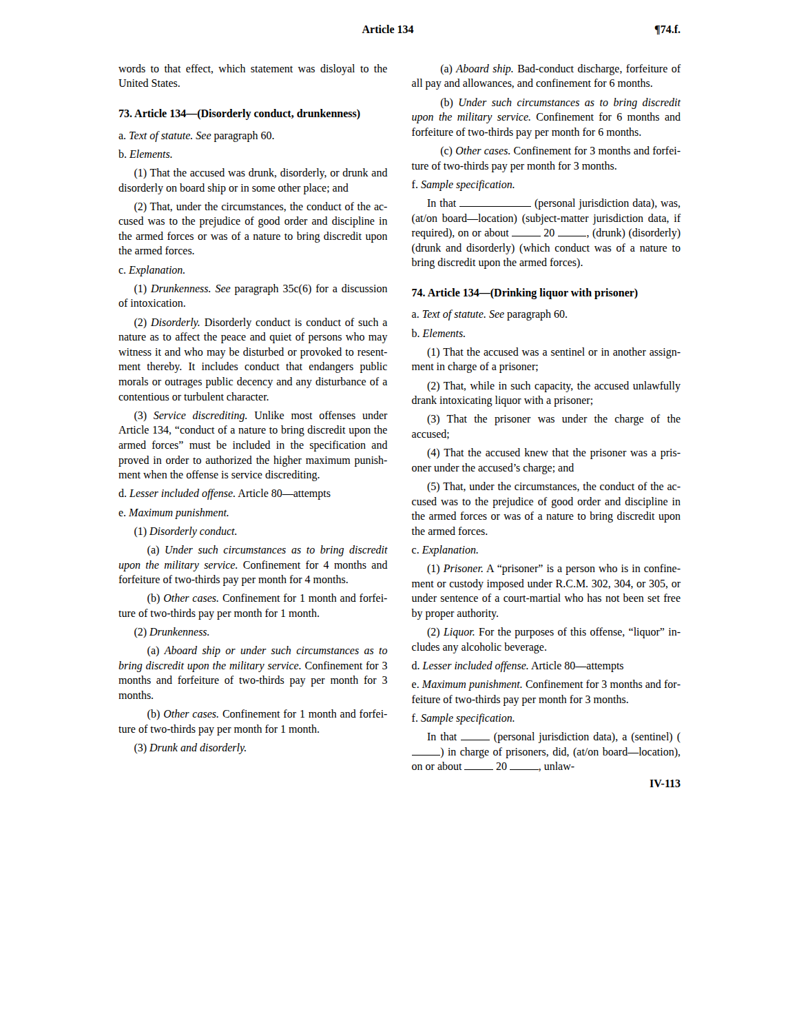Article 134 ¶74.f.
words to that effect, which statement was disloyal to the United States.
73. Article 134—(Disorderly conduct, drunkenness)
a. Text of statute. See paragraph 60.
b. Elements.
(1) That the accused was drunk, disorderly, or drunk and disorderly on board ship or in some other place; and
(2) That, under the circumstances, the conduct of the accused was to the prejudice of good order and discipline in the armed forces or was of a nature to bring discredit upon the armed forces.
c. Explanation.
(1) Drunkenness. See paragraph 35c(6) for a discussion of intoxication.
(2) Disorderly. Disorderly conduct is conduct of such a nature as to affect the peace and quiet of persons who may witness it and who may be disturbed or provoked to resentment thereby. It includes conduct that endangers public morals or outrages public decency and any disturbance of a contentious or turbulent character.
(3) Service discrediting. Unlike most offenses under Article 134, “conduct of a nature to bring discredit upon the armed forces” must be included in the specification and proved in order to authorized the higher maximum punishment when the offense is service discrediting.
d. Lesser included offense. Article 80—attempts
e. Maximum punishment.
(1) Disorderly conduct.
(a) Under such circumstances as to bring discredit upon the military service. Confinement for 4 months and forfeiture of two-thirds pay per month for 4 months.
(b) Other cases. Confinement for 1 month and forfeiture of two-thirds pay per month for 1 month.
(2) Drunkenness.
(a) Aboard ship or under such circumstances as to bring discredit upon the military service. Confinement for 3 months and forfeiture of two-thirds pay per month for 3 months.
(b) Other cases. Confinement for 1 month and forfeiture of two-thirds pay per month for 1 month.
(3) Drunk and disorderly.
(a) Aboard ship. Bad-conduct discharge, forfeiture of all pay and allowances, and confinement for 6 months.
(b) Under such circumstances as to bring discredit upon the military service. Confinement for 6 months and forfeiture of two-thirds pay per month for 6 months.
(c) Other cases. Confinement for 3 months and forfeiture of two-thirds pay per month for 3 months.
f. Sample specification.
In that (personal jurisdiction data), was, (at/on board—location) (subject-matter jurisdiction data, if required), on or about 20 , (drunk) (disorderly) (drunk and disorderly) (which conduct was of a nature to bring discredit upon the armed forces).
74. Article 134—(Drinking liquor with prisoner)
a. Text of statute. See paragraph 60.
b. Elements.
(1) That the accused was a sentinel or in another assignment in charge of a prisoner;
(2) That, while in such capacity, the accused unlawfully drank intoxicating liquor with a prisoner;
(3) That the prisoner was under the charge of the accused;
(4) That the accused knew that the prisoner was a prisoner under the accused’s charge; and
(5) That, under the circumstances, the conduct of the accused was to the prejudice of good order and discipline in the armed forces or was of a nature to bring discredit upon the armed forces.
c. Explanation.
(1) Prisoner. A “prisoner” is a person who is in confinement or custody imposed under R.C.M. 302, 304, or 305, or under sentence of a court-martial who has not been set free by proper authority.
(2) Liquor. For the purposes of this offense, “liquor” includes any alcoholic beverage.
d. Lesser included offense. Article 80—attempts
e. Maximum punishment. Confinement for 3 months and forfeiture of two-thirds pay per month for 3 months.
f. Sample specification.
In that (personal jurisdiction data), a (sentinel) ( ) in charge of prisoners, did, (at/on board—location), on or about 20 , unlaw-
IV-113